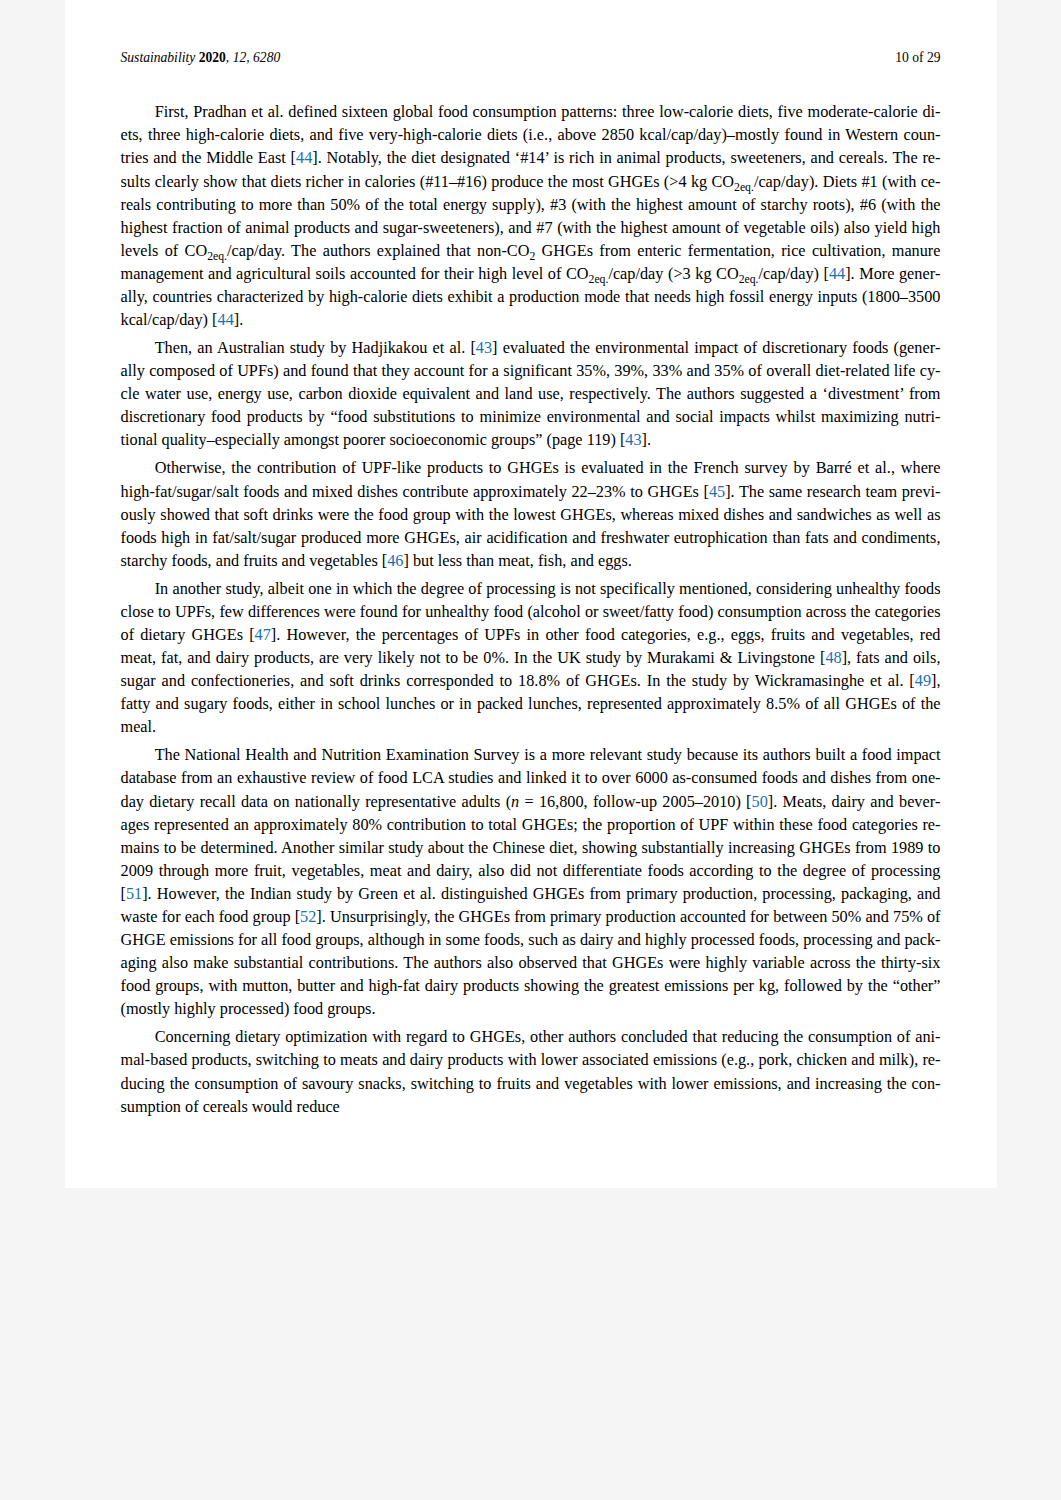Sustainability 2020, 12, 6280 10 of 29
First, Pradhan et al. defined sixteen global food consumption patterns: three low-calorie diets, five moderate-calorie diets, three high-calorie diets, and five very-high-calorie diets (i.e., above 2850 kcal/cap/day)–mostly found in Western countries and the Middle East [44]. Notably, the diet designated ‘#14’ is rich in animal products, sweeteners, and cereals. The results clearly show that diets richer in calories (#11–#16) produce the most GHGEs (>4 kg CO2eq./cap/day). Diets #1 (with cereals contributing to more than 50% of the total energy supply), #3 (with the highest amount of starchy roots), #6 (with the highest fraction of animal products and sugar-sweeteners), and #7 (with the highest amount of vegetable oils) also yield high levels of CO2eq./cap/day. The authors explained that non-CO2 GHGEs from enteric fermentation, rice cultivation, manure management and agricultural soils accounted for their high level of CO2eq./cap/day (>3 kg CO2eq./cap/day) [44]. More generally, countries characterized by high-calorie diets exhibit a production mode that needs high fossil energy inputs (1800–3500 kcal/cap/day) [44].
Then, an Australian study by Hadjikakou et al. [43] evaluated the environmental impact of discretionary foods (generally composed of UPFs) and found that they account for a significant 35%, 39%, 33% and 35% of overall diet-related life cycle water use, energy use, carbon dioxide equivalent and land use, respectively. The authors suggested a ‘divestment’ from discretionary food products by “food substitutions to minimize environmental and social impacts whilst maximizing nutritional quality–especially amongst poorer socioeconomic groups” (page 119) [43].
Otherwise, the contribution of UPF-like products to GHGEs is evaluated in the French survey by Barré et al., where high-fat/sugar/salt foods and mixed dishes contribute approximately 22–23% to GHGEs [45]. The same research team previously showed that soft drinks were the food group with the lowest GHGEs, whereas mixed dishes and sandwiches as well as foods high in fat/salt/sugar produced more GHGEs, air acidification and freshwater eutrophication than fats and condiments, starchy foods, and fruits and vegetables [46] but less than meat, fish, and eggs.
In another study, albeit one in which the degree of processing is not specifically mentioned, considering unhealthy foods close to UPFs, few differences were found for unhealthy food (alcohol or sweet/fatty food) consumption across the categories of dietary GHGEs [47]. However, the percentages of UPFs in other food categories, e.g., eggs, fruits and vegetables, red meat, fat, and dairy products, are very likely not to be 0%. In the UK study by Murakami & Livingstone [48], fats and oils, sugar and confectioneries, and soft drinks corresponded to 18.8% of GHGEs. In the study by Wickramasinghe et al. [49], fatty and sugary foods, either in school lunches or in packed lunches, represented approximately 8.5% of all GHGEs of the meal.
The National Health and Nutrition Examination Survey is a more relevant study because its authors built a food impact database from an exhaustive review of food LCA studies and linked it to over 6000 as-consumed foods and dishes from one-day dietary recall data on nationally representative adults (n = 16,800, follow-up 2005–2010) [50]. Meats, dairy and beverages represented an approximately 80% contribution to total GHGEs; the proportion of UPF within these food categories remains to be determined. Another similar study about the Chinese diet, showing substantially increasing GHGEs from 1989 to 2009 through more fruit, vegetables, meat and dairy, also did not differentiate foods according to the degree of processing [51]. However, the Indian study by Green et al. distinguished GHGEs from primary production, processing, packaging, and waste for each food group [52]. Unsurprisingly, the GHGEs from primary production accounted for between 50% and 75% of GHGE emissions for all food groups, although in some foods, such as dairy and highly processed foods, processing and packaging also make substantial contributions. The authors also observed that GHGEs were highly variable across the thirty-six food groups, with mutton, butter and high-fat dairy products showing the greatest emissions per kg, followed by the “other” (mostly highly processed) food groups.
Concerning dietary optimization with regard to GHGEs, other authors concluded that reducing the consumption of animal-based products, switching to meats and dairy products with lower associated emissions (e.g., pork, chicken and milk), reducing the consumption of savoury snacks, switching to fruits and vegetables with lower emissions, and increasing the consumption of cereals would reduce